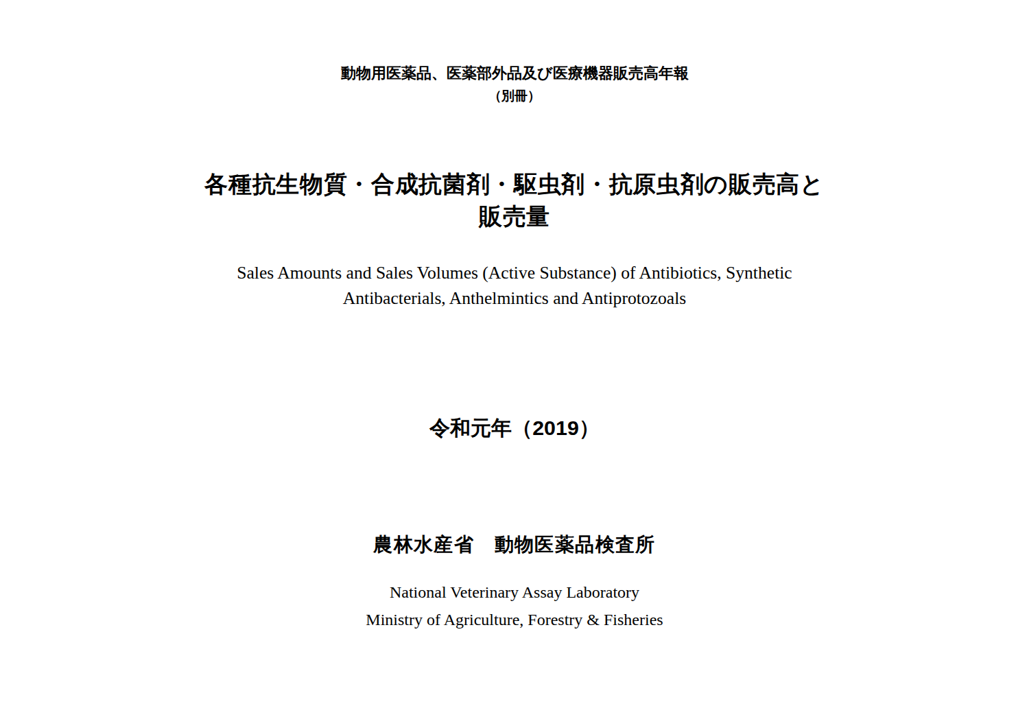動物用医薬品、医薬部外品及び医療機器販売高年報 （別冊）
各種抗生物質・合成抗菌剤・駆虫剤・抗原虫剤の販売高と販売量
Sales Amounts and Sales Volumes (Active Substance) of Antibiotics, Synthetic Antibacterials, Anthelmintics and Antiprotozoals
令和元年（2019）
農林水産省　動物医薬品検査所
National Veterinary Assay Laboratory
Ministry of Agriculture, Forestry & Fisheries